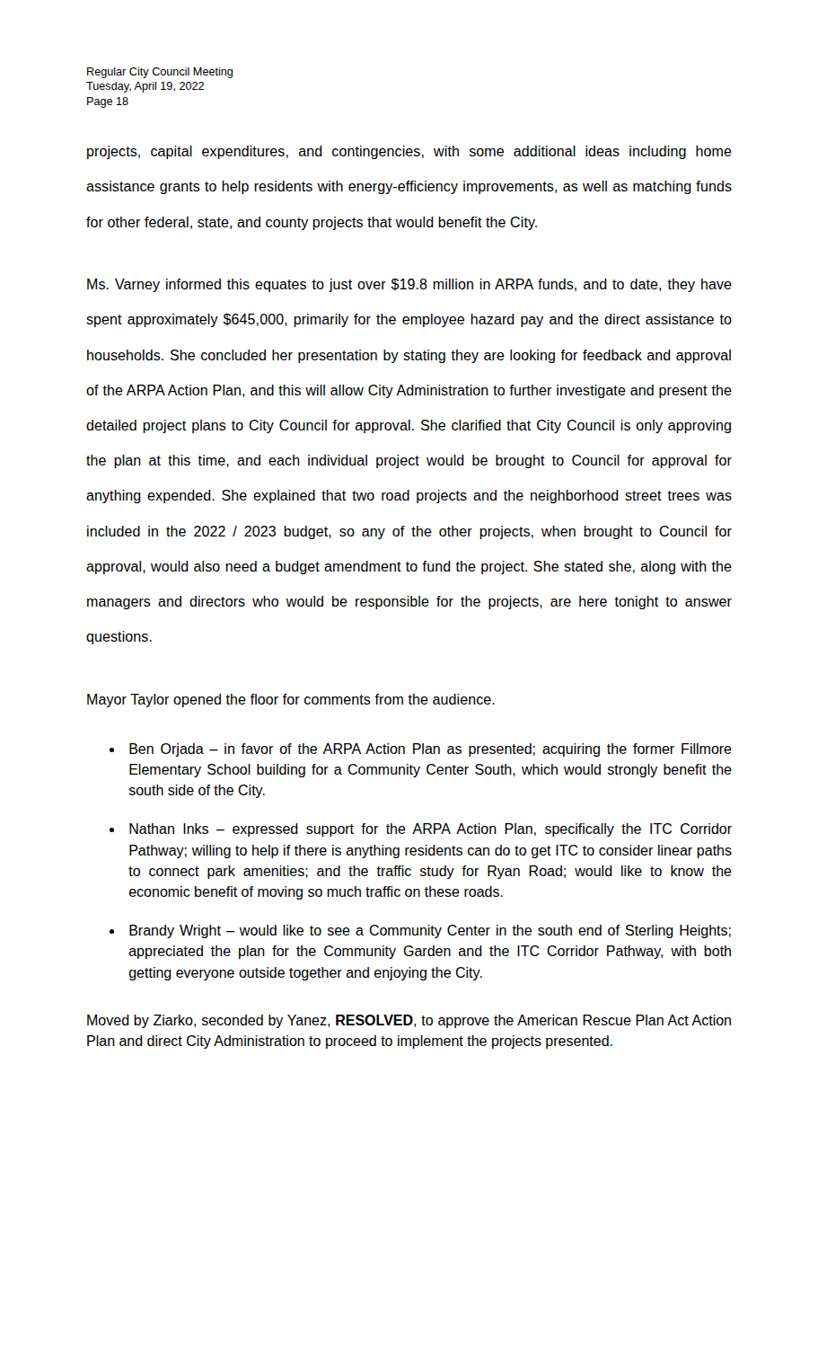Regular City Council Meeting Tuesday, April 19, 2022 Page 18
projects, capital expenditures, and contingencies, with some additional ideas including home assistance grants to help residents with energy-efficiency improvements, as well as matching funds for other federal, state, and county projects that would benefit the City.
Ms. Varney informed this equates to just over $19.8 million in ARPA funds, and to date, they have spent approximately $645,000, primarily for the employee hazard pay and the direct assistance to households. She concluded her presentation by stating they are looking for feedback and approval of the ARPA Action Plan, and this will allow City Administration to further investigate and present the detailed project plans to City Council for approval. She clarified that City Council is only approving the plan at this time, and each individual project would be brought to Council for approval for anything expended. She explained that two road projects and the neighborhood street trees was included in the 2022 / 2023 budget, so any of the other projects, when brought to Council for approval, would also need a budget amendment to fund the project. She stated she, along with the managers and directors who would be responsible for the projects, are here tonight to answer questions.
Mayor Taylor opened the floor for comments from the audience.
Ben Orjada – in favor of the ARPA Action Plan as presented; acquiring the former Fillmore Elementary School building for a Community Center South, which would strongly benefit the south side of the City.
Nathan Inks – expressed support for the ARPA Action Plan, specifically the ITC Corridor Pathway; willing to help if there is anything residents can do to get ITC to consider linear paths to connect park amenities; and the traffic study for Ryan Road; would like to know the economic benefit of moving so much traffic on these roads.
Brandy Wright – would like to see a Community Center in the south end of Sterling Heights; appreciated the plan for the Community Garden and the ITC Corridor Pathway, with both getting everyone outside together and enjoying the City.
Moved by Ziarko, seconded by Yanez, RESOLVED, to approve the American Rescue Plan Act Action Plan and direct City Administration to proceed to implement the projects presented.